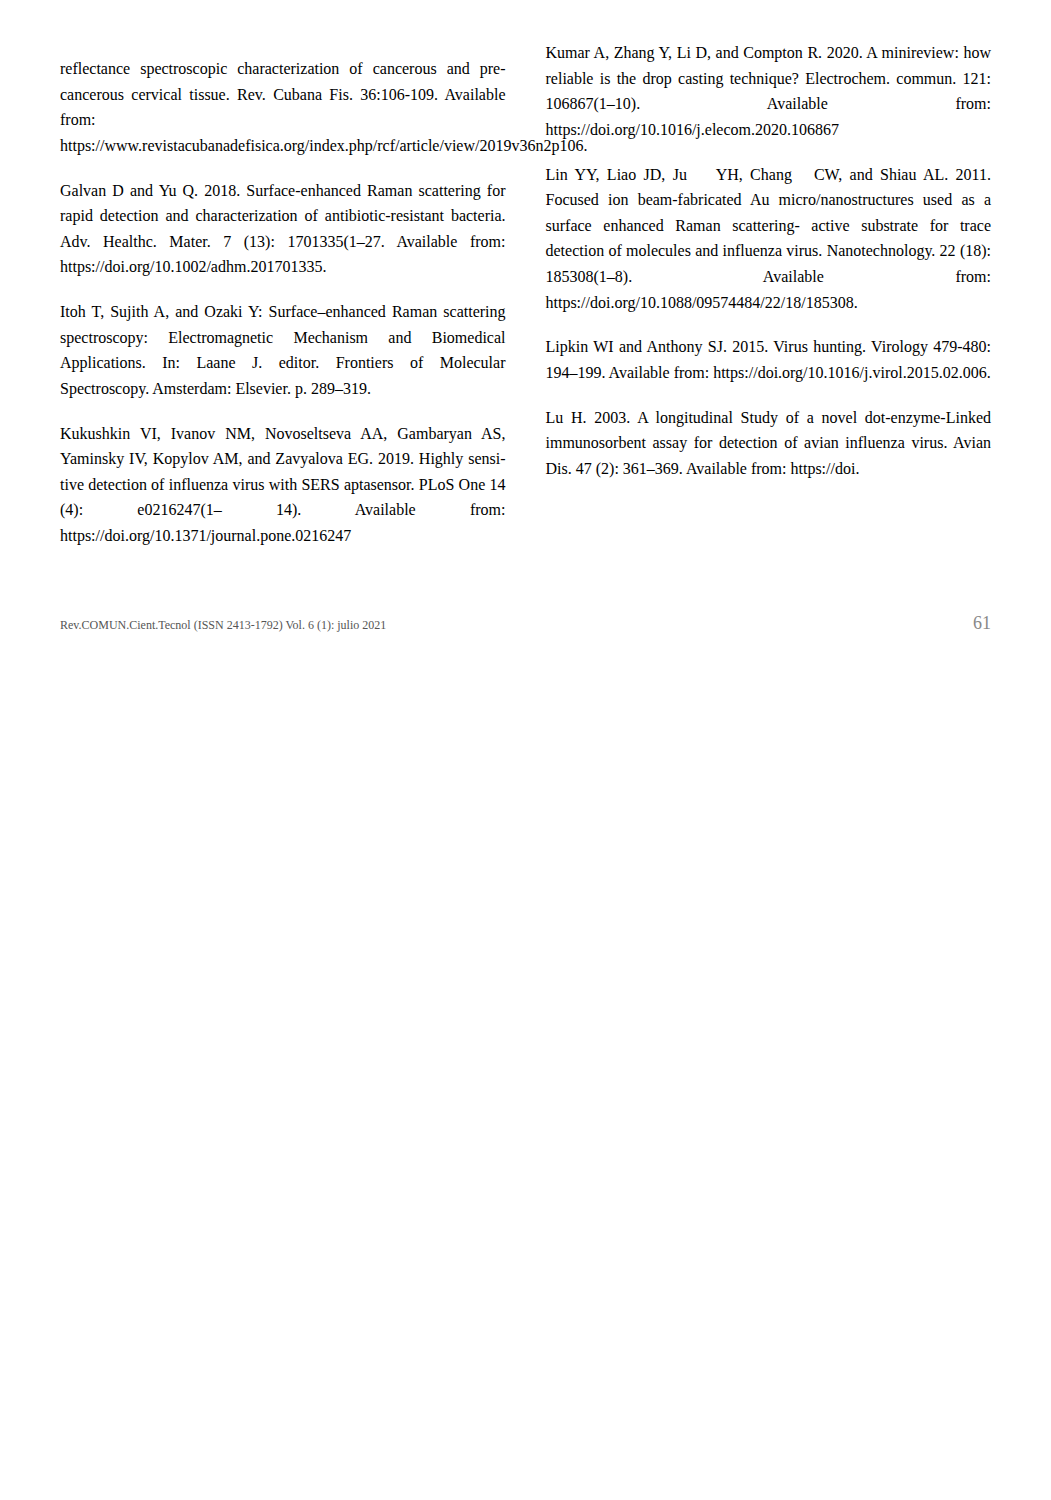reflectance spectroscopic characterization of cancerous and pre-cancerous cervical tissue. Rev. Cubana Fis. 36:106-109. Available from: https://www.revistacubanadefisica.org/index.php/rcf/article/view/2019v36n2p106.
Galvan D and Yu Q. 2018. Surface-enhanced Raman scattering for rapid detection and characterization of antibiotic-resistant bacteria. Adv. Healthc. Mater. 7 (13): 1701335(1–27. Available from: https://doi.org/10.1002/adhm.201701335.
Itoh T, Sujith A, and Ozaki Y: Surface–enhanced Raman scattering spectroscopy: Electromagnetic Mechanism and Biomedical Applications. In: Laane J. editor. Frontiers of Molecular Spectroscopy. Amsterdam: Elsevier. p. 289–319.
Kukushkin VI, Ivanov NM, Novoseltseva AA, Gambaryan AS, Yaminsky IV, Kopylov AM, and Zavyalova EG. 2019. Highly sensi- tive detection of influenza virus with SERS aptasensor. PLoS One 14 (4): e0216247(1– 14). Available from: https://doi.org/10.1371/journal.pone.0216247
Kumar A, Zhang Y, Li D, and Compton R. 2020. A minireview: how reliable is the drop casting technique? Electrochem. commun. 121: 106867(1–10). Available from: https://doi.org/10.1016/j.elecom.2020.106867
Lin YY, Liao JD, Ju YH, Chang CW, and Shiau AL. 2011. Focused ion beam-fabricated Au micro/nanostructures used as a surface enhanced Raman scattering- active substrate for trace detection of molecules and influenza virus. Nanotechnology. 22 (18): 185308(1–8). Available from: https://doi.org/10.1088/09574484/22/18/185308.
Lipkin WI and Anthony SJ. 2015. Virus hunting. Virology 479-480: 194–199. Available from: https://doi.org/10.1016/j.virol.2015.02.006.
Lu H. 2003. A longitudinal Study of a novel dot-enzyme-Linked immunosorbent assay for detection of avian influenza virus. Avian Dis. 47 (2): 361–369. Available from: https://doi.
Rev.COMUN.Cient.Tecnol (ISSN 2413-1792) Vol. 6 (1): julio 2021 61